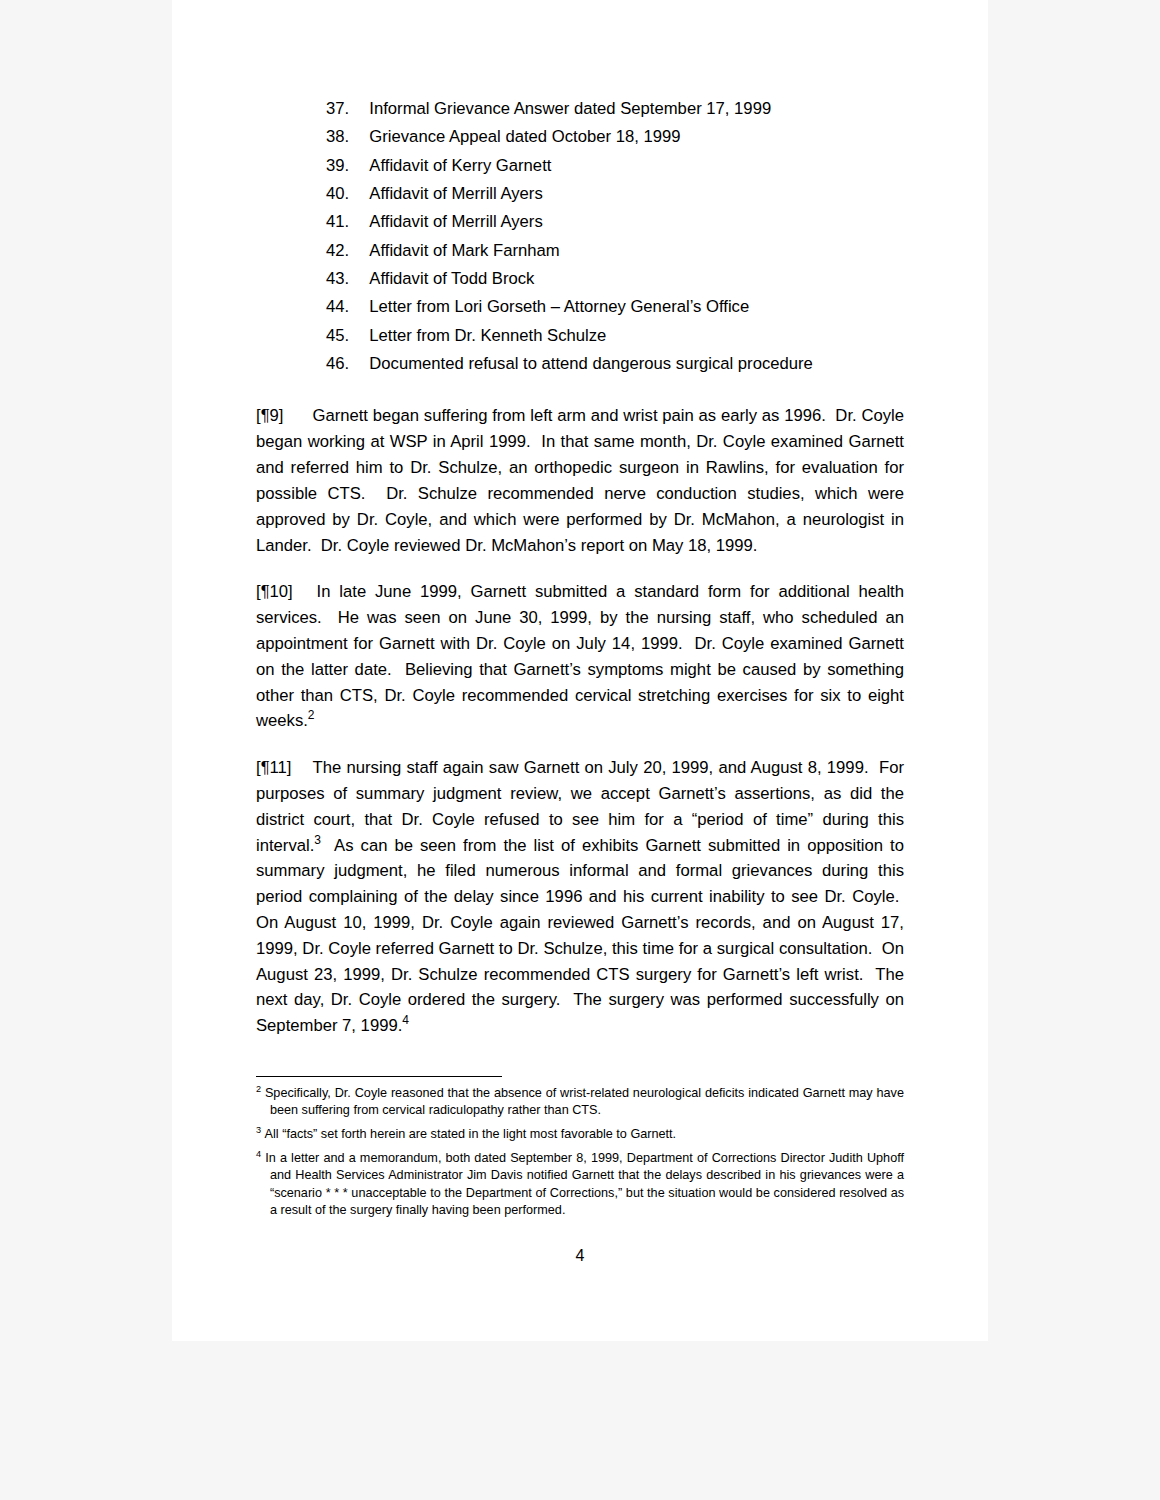37. Informal Grievance Answer dated September 17, 1999
38. Grievance Appeal dated October 18, 1999
39. Affidavit of Kerry Garnett
40. Affidavit of Merrill Ayers
41. Affidavit of Merrill Ayers
42. Affidavit of Mark Farnham
43. Affidavit of Todd Brock
44. Letter from Lori Gorseth – Attorney General’s Office
45. Letter from Dr. Kenneth Schulze
46. Documented refusal to attend dangerous surgical procedure
[¶9] Garnett began suffering from left arm and wrist pain as early as 1996. Dr. Coyle began working at WSP in April 1999. In that same month, Dr. Coyle examined Garnett and referred him to Dr. Schulze, an orthopedic surgeon in Rawlins, for evaluation for possible CTS. Dr. Schulze recommended nerve conduction studies, which were approved by Dr. Coyle, and which were performed by Dr. McMahon, a neurologist in Lander. Dr. Coyle reviewed Dr. McMahon’s report on May 18, 1999.
[¶10] In late June 1999, Garnett submitted a standard form for additional health services. He was seen on June 30, 1999, by the nursing staff, who scheduled an appointment for Garnett with Dr. Coyle on July 14, 1999. Dr. Coyle examined Garnett on the latter date. Believing that Garnett’s symptoms might be caused by something other than CTS, Dr. Coyle recommended cervical stretching exercises for six to eight weeks.2
[¶11] The nursing staff again saw Garnett on July 20, 1999, and August 8, 1999. For purposes of summary judgment review, we accept Garnett’s assertions, as did the district court, that Dr. Coyle refused to see him for a “period of time” during this interval.3 As can be seen from the list of exhibits Garnett submitted in opposition to summary judgment, he filed numerous informal and formal grievances during this period complaining of the delay since 1996 and his current inability to see Dr. Coyle. On August 10, 1999, Dr. Coyle again reviewed Garnett’s records, and on August 17, 1999, Dr. Coyle referred Garnett to Dr. Schulze, this time for a surgical consultation. On August 23, 1999, Dr. Schulze recommended CTS surgery for Garnett’s left wrist. The next day, Dr. Coyle ordered the surgery. The surgery was performed successfully on September 7, 1999.4
2 Specifically, Dr. Coyle reasoned that the absence of wrist-related neurological deficits indicated Garnett may have been suffering from cervical radiculopathy rather than CTS.
3 All “facts” set forth herein are stated in the light most favorable to Garnett.
4 In a letter and a memorandum, both dated September 8, 1999, Department of Corrections Director Judith Uphoff and Health Services Administrator Jim Davis notified Garnett that the delays described in his grievances were a “scenario * * * unacceptable to the Department of Corrections,” but the situation would be considered resolved as a result of the surgery finally having been performed.
4